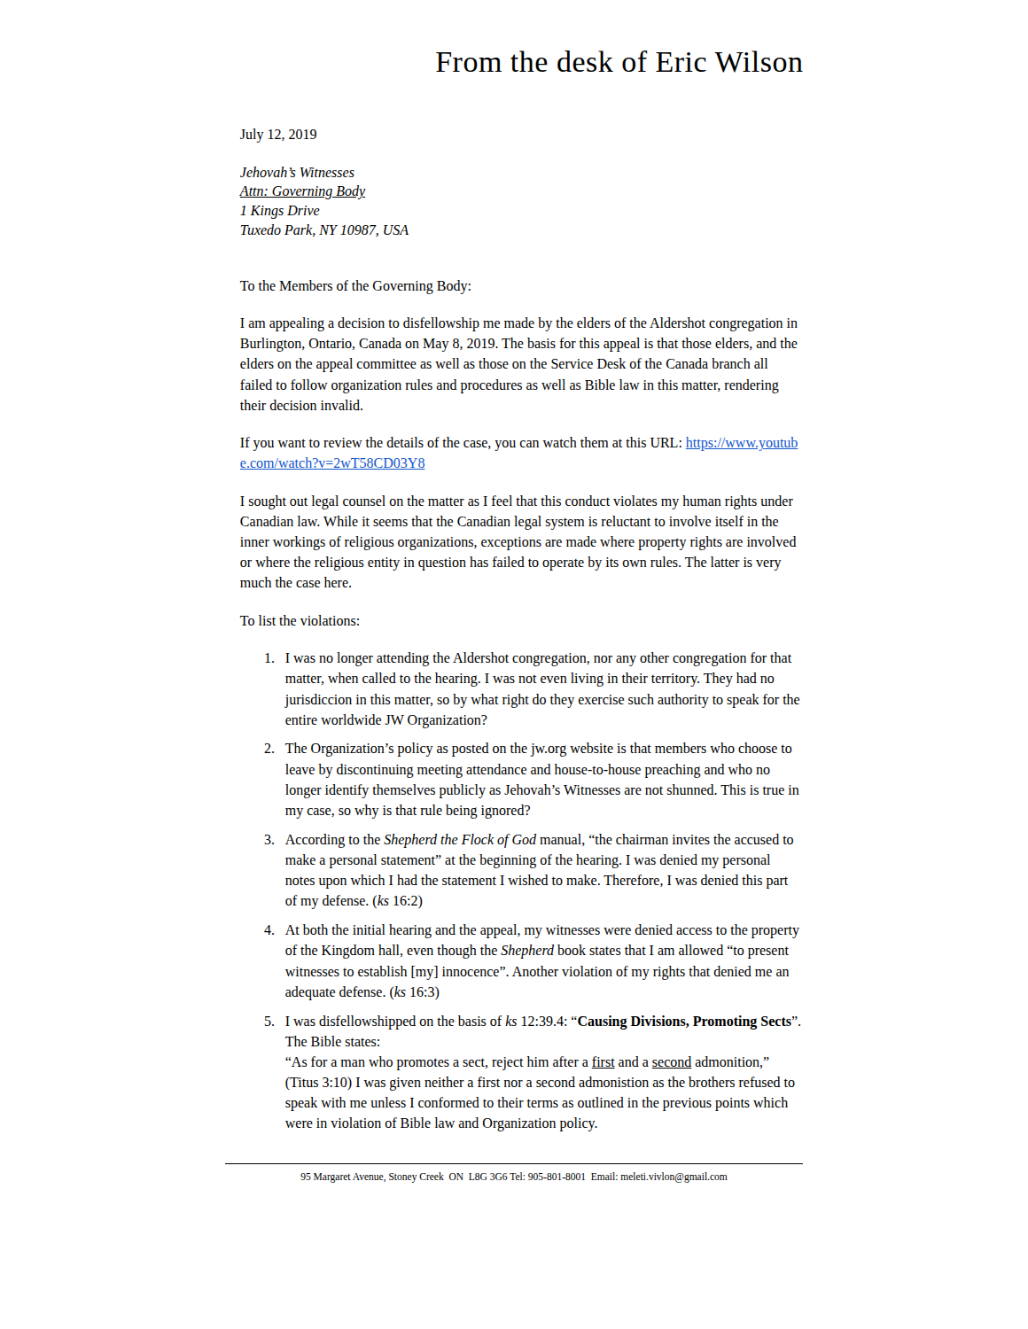From the desk of Eric Wilson
July 12, 2019
Jehovah’s Witnesses
Attn: Governing Body
1 Kings Drive
Tuxedo Park, NY 10987, USA
To the Members of the Governing Body:
I am appealing a decision to disfellowship me made by the elders of the Aldershot congregation in Burlington, Ontario, Canada on May 8, 2019. The basis for this appeal is that those elders, and the elders on the appeal committee as well as those on the Service Desk of the Canada branch all failed to follow organization rules and procedures as well as Bible law in this matter, rendering their decision invalid.
If you want to review the details of the case, you can watch them at this URL: https://www.youtube.com/watch?v=2wT58CD03Y8
I sought out legal counsel on the matter as I feel that this conduct violates my human rights under Canadian law. While it seems that the Canadian legal system is reluctant to involve itself in the inner workings of religious organizations, exceptions are made where property rights are involved or where the religious entity in question has failed to operate by its own rules. The latter is very much the case here.
To list the violations:
I was no longer attending the Aldershot congregation, nor any other congregation for that matter, when called to the hearing. I was not even living in their territory. They had no jurisdiccion in this matter, so by what right do they exercise such authority to speak for the entire worldwide JW Organization?
The Organization’s policy as posted on the jw.org website is that members who choose to leave by discontinuing meeting attendance and house-to-house preaching and who no longer identify themselves publicly as Jehovah’s Witnesses are not shunned. This is true in my case, so why is that rule being ignored?
According to the Shepherd the Flock of God manual, “the chairman invites the accused to make a personal statement” at the beginning of the hearing. I was denied my personal notes upon which I had the statement I wished to make. Therefore, I was denied this part of my defense. (ks 16:2)
At both the initial hearing and the appeal, my witnesses were denied access to the property of the Kingdom hall, even though the Shepherd book states that I am allowed “to present witnesses to establish [my] innocence”. Another violation of my rights that denied me an adequate defense. (ks 16:3)
I was disfellowshipped on the basis of ks 12:39.4: “Causing Divisions, Promoting Sects”.
The Bible states:
“As for a man who promotes a sect, reject him after a first and a second admonition,” (Titus 3:10) I was given neither a first nor a second admonistion as the brothers refused to speak with me unless I conformed to their terms as outlined in the previous points which were in violation of Bible law and Organization policy.
95 Margaret Avenue, Stoney Creek ON L8G 3G6 Tel: 905-801-8001 Email: meleti.vivlon@gmail.com